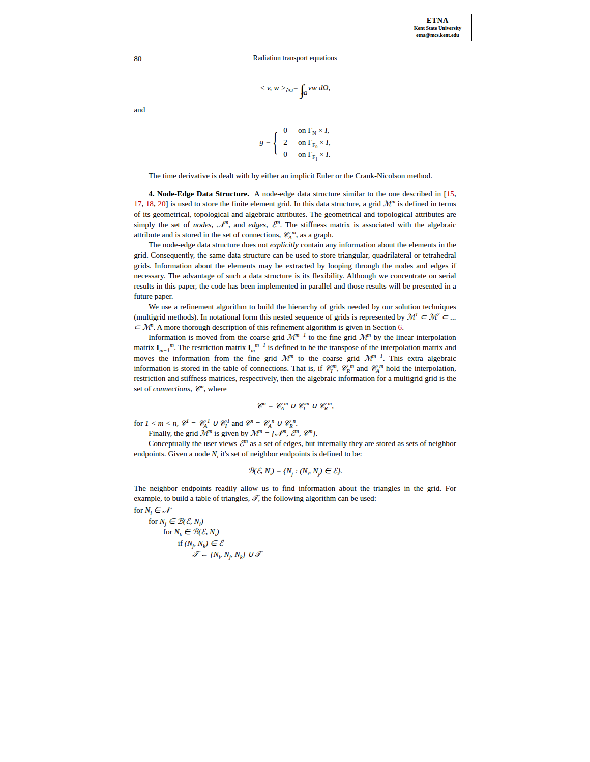ETNA Kent State University etna@mcs.kent.edu
80 Radiation transport equations
< v, w >∂Ω= ∫∂Ω vw dΩ,
and
g = {
| 0 | on Γ N × I , |
| 2 | on Γ F 0 × I , |
| 0 | on Γ F 1 × I . |
The time derivative is dealt with by either an implicit Euler or the Crank-Nicolson method.
4. Node-Edge Data Structure. A node-edge data structure similar to the one described in [15, 17, 18, 20] is used to store the finite element grid. In this data structure, a grid ℳm is defined in terms of its geometrical, topological and algebraic attributes. The geometrical and topological attributes are simply the set of nodes, 𝒩m, and edges, ℰm. The stiffness matrix is associated with the algebraic attribute and is stored in the set of connections, 𝒞Am, as a graph.
The node-edge data structure does not explicitly contain any information about the elements in the grid. Consequently, the same data structure can be used to store triangular, quadrilateral or tetrahedral grids. Information about the elements may be extracted by looping through the nodes and edges if necessary. The advantage of such a data structure is its flexibility. Although we concentrate on serial results in this paper, the code has been implemented in parallel and those results will be presented in a future paper.
We use a refinement algorithm to build the hierarchy of grids needed by our solution techniques (multigrid methods). In notational form this nested sequence of grids is represented by ℳ1 ⊂ ℳ2 ⊂ ... ⊂ ℳn. A more thorough description of this refinement algorithm is given in Section 6.
Information is moved from the coarse grid ℳm−1 to the fine grid ℳm by the linear interpolation matrix Im−1m. The restriction matrix Imm−1 is defined to be the transpose of the interpolation matrix and moves the information from the fine grid ℳm to the coarse grid ℳm−1. This extra algebraic information is stored in the table of connections. That is, if 𝒞Im, 𝒞Rm and 𝒞Am hold the interpolation, restriction and stiffness matrices, respectively, then the algebraic information for a multigrid grid is the set of connections, 𝒞m, where
𝒞m = 𝒞Am ∪ 𝒞Im ∪ 𝒞Rm,
for 1 < m < n, 𝒞1 = 𝒞A1 ∪ 𝒞I1 and 𝒞n = 𝒞An ∪ 𝒞Rn.
Finally, the grid ℳm is given by ℳm = {𝒩m, ℰm, 𝒞m}.
Conceptually the user views ℰm as a set of edges, but internally they are stored as sets of neighbor endpoints. Given a node Ni it's set of neighbor endpoints is defined to be:
ℬ(ℰ, Ni) = {Nj : (Ni, Nj) ∈ ℰ}.
The neighbor endpoints readily allow us to find information about the triangles in the grid. For example, to build a table of triangles, 𝒯, the following algorithm can be used:
for Ni ∈ 𝒩
for Nj ∈ ℬ(ℰ, Ni)
for Nk ∈ ℬ(ℰ, Ni)
if (Nj, Nk) ∈ ℰ
𝒯 ← {Ni, Nj, Nk} ∪ 𝒯